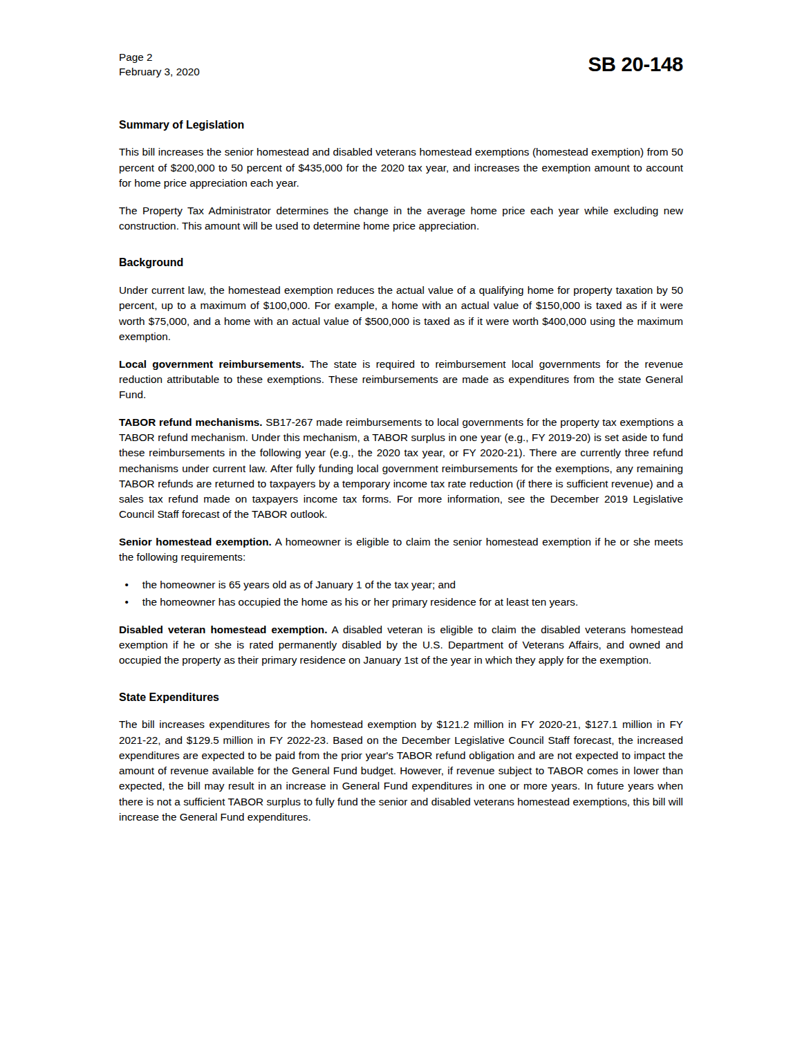Page 2
February 3, 2020
SB 20-148
Summary of Legislation
This bill increases the senior homestead and disabled veterans homestead exemptions (homestead exemption) from 50 percent of $200,000 to 50 percent of $435,000 for the 2020 tax year, and increases the exemption amount to account for home price appreciation each year.
The Property Tax Administrator determines the change in the average home price each year while excluding new construction. This amount will be used to determine home price appreciation.
Background
Under current law, the homestead exemption reduces the actual value of a qualifying home for property taxation by 50 percent, up to a maximum of $100,000. For example, a home with an actual value of $150,000 is taxed as if it were worth $75,000, and a home with an actual value of $500,000 is taxed as if it were worth $400,000 using the maximum exemption.
Local government reimbursements. The state is required to reimbursement local governments for the revenue reduction attributable to these exemptions. These reimbursements are made as expenditures from the state General Fund.
TABOR refund mechanisms. SB17-267 made reimbursements to local governments for the property tax exemptions a TABOR refund mechanism. Under this mechanism, a TABOR surplus in one year (e.g., FY 2019-20) is set aside to fund these reimbursements in the following year (e.g., the 2020 tax year, or FY 2020-21). There are currently three refund mechanisms under current law. After fully funding local government reimbursements for the exemptions, any remaining TABOR refunds are returned to taxpayers by a temporary income tax rate reduction (if there is sufficient revenue) and a sales tax refund made on taxpayers income tax forms. For more information, see the December 2019 Legislative Council Staff forecast of the TABOR outlook.
Senior homestead exemption. A homeowner is eligible to claim the senior homestead exemption if he or she meets the following requirements:
the homeowner is 65 years old as of January 1 of the tax year; and
the homeowner has occupied the home as his or her primary residence for at least ten years.
Disabled veteran homestead exemption. A disabled veteran is eligible to claim the disabled veterans homestead exemption if he or she is rated permanently disabled by the U.S. Department of Veterans Affairs, and owned and occupied the property as their primary residence on January 1st of the year in which they apply for the exemption.
State Expenditures
The bill increases expenditures for the homestead exemption by $121.2 million in FY 2020-21, $127.1 million in FY 2021-22, and $129.5 million in FY 2022-23. Based on the December Legislative Council Staff forecast, the increased expenditures are expected to be paid from the prior year's TABOR refund obligation and are not expected to impact the amount of revenue available for the General Fund budget. However, if revenue subject to TABOR comes in lower than expected, the bill may result in an increase in General Fund expenditures in one or more years. In future years when there is not a sufficient TABOR surplus to fully fund the senior and disabled veterans homestead exemptions, this bill will increase the General Fund expenditures.